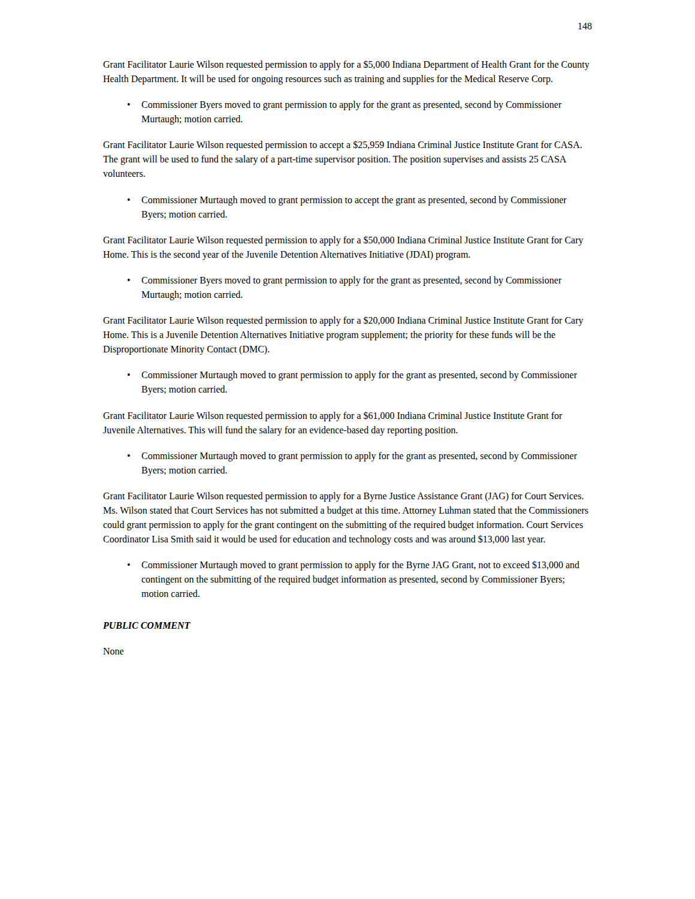148
Grant Facilitator Laurie Wilson requested permission to apply for a $5,000 Indiana Department of Health Grant for the County Health Department. It will be used for ongoing resources such as training and supplies for the Medical Reserve Corp.
Commissioner Byers moved to grant permission to apply for the grant as presented, second by Commissioner Murtaugh; motion carried.
Grant Facilitator Laurie Wilson requested permission to accept a $25,959 Indiana Criminal Justice Institute Grant for CASA. The grant will be used to fund the salary of a part-time supervisor position. The position supervises and assists 25 CASA volunteers.
Commissioner Murtaugh moved to grant permission to accept the grant as presented, second by Commissioner Byers; motion carried.
Grant Facilitator Laurie Wilson requested permission to apply for a $50,000 Indiana Criminal Justice Institute Grant for Cary Home. This is the second year of the Juvenile Detention Alternatives Initiative (JDAI) program.
Commissioner Byers moved to grant permission to apply for the grant as presented, second by Commissioner Murtaugh; motion carried.
Grant Facilitator Laurie Wilson requested permission to apply for a $20,000 Indiana Criminal Justice Institute Grant for Cary Home. This is a Juvenile Detention Alternatives Initiative program supplement; the priority for these funds will be the Disproportionate Minority Contact (DMC).
Commissioner Murtaugh moved to grant permission to apply for the grant as presented, second by Commissioner Byers; motion carried.
Grant Facilitator Laurie Wilson requested permission to apply for a $61,000 Indiana Criminal Justice Institute Grant for Juvenile Alternatives. This will fund the salary for an evidence-based day reporting position.
Commissioner Murtaugh moved to grant permission to apply for the grant as presented, second by Commissioner Byers; motion carried.
Grant Facilitator Laurie Wilson requested permission to apply for a Byrne Justice Assistance Grant (JAG) for Court Services. Ms. Wilson stated that Court Services has not submitted a budget at this time. Attorney Luhman stated that the Commissioners could grant permission to apply for the grant contingent on the submitting of the required budget information. Court Services Coordinator Lisa Smith said it would be used for education and technology costs and was around $13,000 last year.
Commissioner Murtaugh moved to grant permission to apply for the Byrne JAG Grant, not to exceed $13,000 and contingent on the submitting of the required budget information as presented, second by Commissioner Byers; motion carried.
PUBLIC COMMENT
None